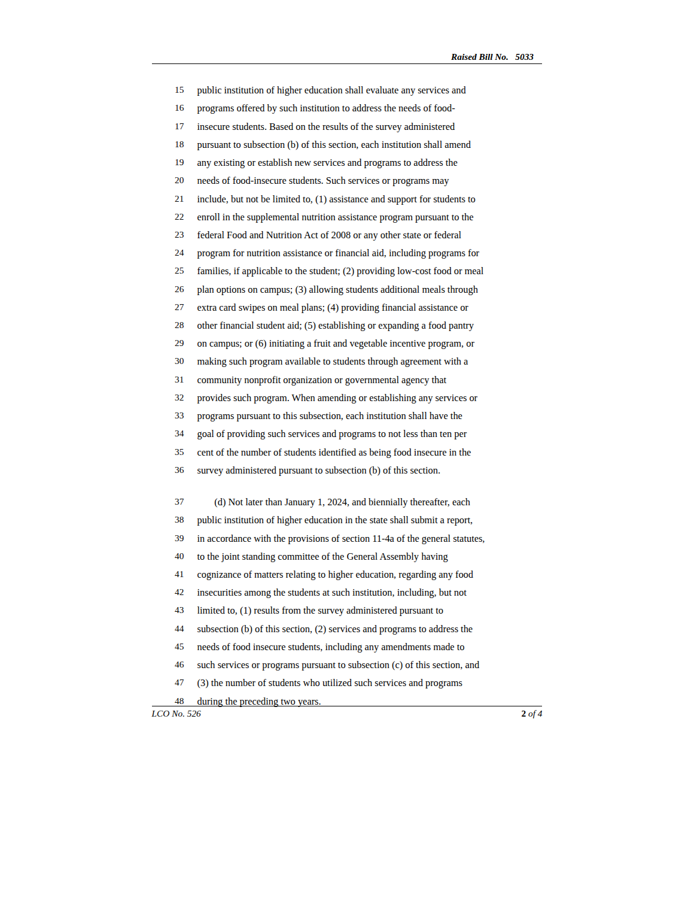Raised Bill No. 5033
| 15 | public institution of higher education shall evaluate any services and |
| 16 | programs offered by such institution to address the needs of food- |
| 17 | insecure students. Based on the results of the survey administered |
| 18 | pursuant to subsection (b) of this section, each institution shall amend |
| 19 | any existing or establish new services and programs to address the |
| 20 | needs of food-insecure students. Such services or programs may |
| 21 | include, but not be limited to, (1) assistance and support for students to |
| 22 | enroll in the supplemental nutrition assistance program pursuant to the |
| 23 | federal Food and Nutrition Act of 2008 or any other state or federal |
| 24 | program for nutrition assistance or financial aid, including programs for |
| 25 | families, if applicable to the student; (2) providing low-cost food or meal |
| 26 | plan options on campus; (3) allowing students additional meals through |
| 27 | extra card swipes on meal plans; (4) providing financial assistance or |
| 28 | other financial student aid; (5) establishing or expanding a food pantry |
| 29 | on campus; or (6) initiating a fruit and vegetable incentive program, or |
| 30 | making such program available to students through agreement with a |
| 31 | community nonprofit organization or governmental agency that |
| 32 | provides such program. When amending or establishing any services or |
| 33 | programs pursuant to this subsection, each institution shall have the |
| 34 | goal of providing such services and programs to not less than ten per |
| 35 | cent of the number of students identified as being food insecure in the |
| 36 | survey administered pursuant to subsection (b) of this section. |
| 37 | (d) Not later than January 1, 2024, and biennially thereafter, each |
| 38 | public institution of higher education in the state shall submit a report, |
| 39 | in accordance with the provisions of section 11-4a of the general statutes, |
| 40 | to the joint standing committee of the General Assembly having |
| 41 | cognizance of matters relating to higher education, regarding any food |
| 42 | insecurities among the students at such institution, including, but not |
| 43 | limited to, (1) results from the survey administered pursuant to |
| 44 | subsection (b) of this section, (2) services and programs to address the |
| 45 | needs of food insecure students, including any amendments made to |
| 46 | such services or programs pursuant to subsection (c) of this section, and |
| 47 | (3) the number of students who utilized such services and programs |
| 48 | during the preceding two years. |
LCO No. 526
2 of 4